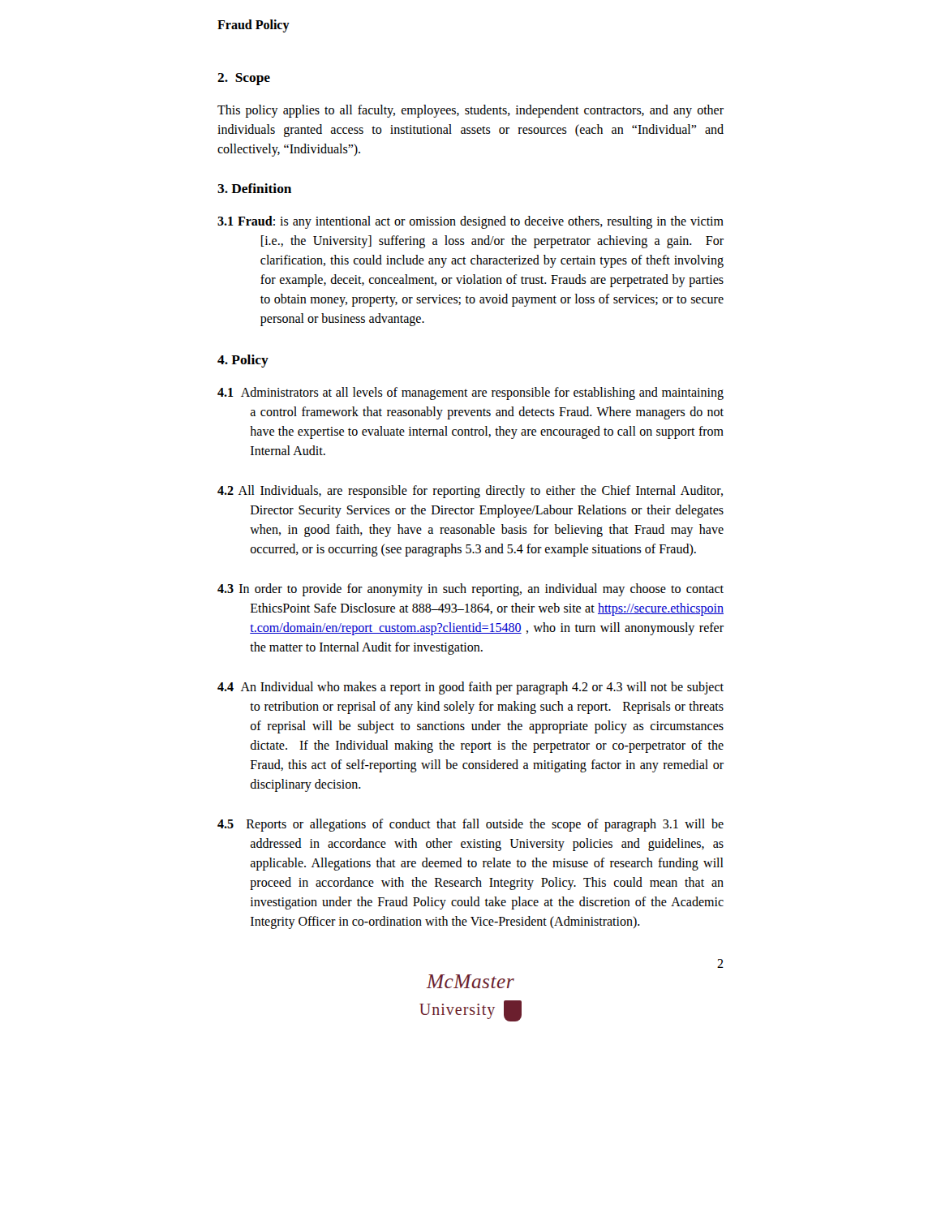Fraud Policy
2. Scope
This policy applies to all faculty, employees, students, independent contractors, and any other individuals granted access to institutional assets or resources (each an “Individual” and collectively, “Individuals”).
3. Definition
3.1 Fraud: is any intentional act or omission designed to deceive others, resulting in the victim [i.e., the University] suffering a loss and/or the perpetrator achieving a gain. For clarification, this could include any act characterized by certain types of theft involving for example, deceit, concealment, or violation of trust. Frauds are perpetrated by parties to obtain money, property, or services; to avoid payment or loss of services; or to secure personal or business advantage.
4. Policy
4.1 Administrators at all levels of management are responsible for establishing and maintaining a control framework that reasonably prevents and detects Fraud. Where managers do not have the expertise to evaluate internal control, they are encouraged to call on support from Internal Audit.
4.2 All Individuals, are responsible for reporting directly to either the Chief Internal Auditor, Director Security Services or the Director Employee/Labour Relations or their delegates when, in good faith, they have a reasonable basis for believing that Fraud may have occurred, or is occurring (see paragraphs 5.3 and 5.4 for example situations of Fraud).
4.3 In order to provide for anonymity in such reporting, an individual may choose to contact EthicsPoint Safe Disclosure at 888–493–1864, or their web site at https://secure.ethicspoint.com/domain/en/report_custom.asp?clientid=15480 , who in turn will anonymously refer the matter to Internal Audit for investigation.
4.4 An Individual who makes a report in good faith per paragraph 4.2 or 4.3 will not be subject to retribution or reprisal of any kind solely for making such a report. Reprisals or threats of reprisal will be subject to sanctions under the appropriate policy as circumstances dictate. If the Individual making the report is the perpetrator or co-perpetrator of the Fraud, this act of self-reporting will be considered a mitigating factor in any remedial or disciplinary decision.
4.5 Reports or allegations of conduct that fall outside the scope of paragraph 3.1 will be addressed in accordance with other existing University policies and guidelines, as applicable. Allegations that are deemed to relate to the misuse of research funding will proceed in accordance with the Research Integrity Policy. This could mean that an investigation under the Fraud Policy could take place at the discretion of the Academic Integrity Officer in co-ordination with the Vice-President (Administration).
2
McMaster
University